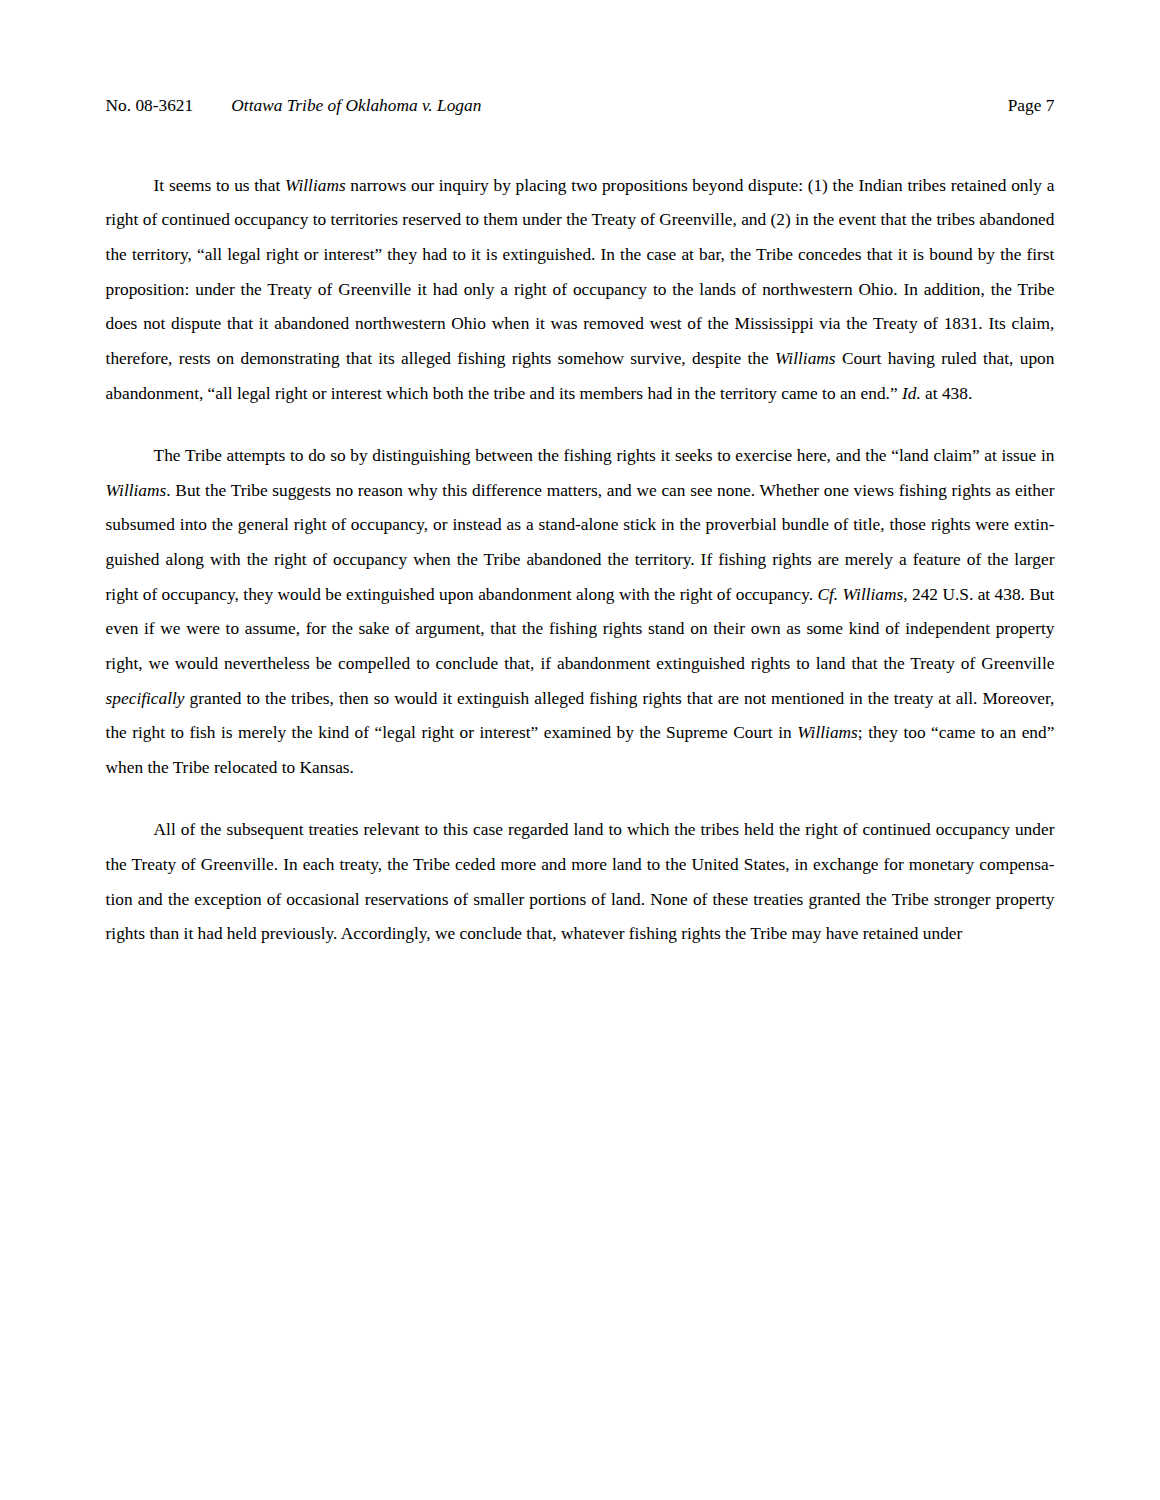No. 08-3621 Ottawa Tribe of Oklahoma v. Logan Page 7
It seems to us that Williams narrows our inquiry by placing two propositions beyond dispute: (1) the Indian tribes retained only a right of continued occupancy to territories reserved to them under the Treaty of Greenville, and (2) in the event that the tribes abandoned the territory, “all legal right or interest” they had to it is extinguished. In the case at bar, the Tribe concedes that it is bound by the first proposition: under the Treaty of Greenville it had only a right of occupancy to the lands of northwestern Ohio. In addition, the Tribe does not dispute that it abandoned northwestern Ohio when it was removed west of the Mississippi via the Treaty of 1831. Its claim, therefore, rests on demonstrating that its alleged fishing rights somehow survive, despite the Williams Court having ruled that, upon abandonment, “all legal right or interest which both the tribe and its members had in the territory came to an end.” Id. at 438.
The Tribe attempts to do so by distinguishing between the fishing rights it seeks to exercise here, and the “land claim” at issue in Williams. But the Tribe suggests no reason why this difference matters, and we can see none. Whether one views fishing rights as either subsumed into the general right of occupancy, or instead as a stand-alone stick in the proverbial bundle of title, those rights were extinguished along with the right of occupancy when the Tribe abandoned the territory. If fishing rights are merely a feature of the larger right of occupancy, they would be extinguished upon abandonment along with the right of occupancy. Cf. Williams, 242 U.S. at 438. But even if we were to assume, for the sake of argument, that the fishing rights stand on their own as some kind of independent property right, we would nevertheless be compelled to conclude that, if abandonment extinguished rights to land that the Treaty of Greenville specifically granted to the tribes, then so would it extinguish alleged fishing rights that are not mentioned in the treaty at all. Moreover, the right to fish is merely the kind of “legal right or interest” examined by the Supreme Court in Williams; they too “came to an end” when the Tribe relocated to Kansas.
All of the subsequent treaties relevant to this case regarded land to which the tribes held the right of continued occupancy under the Treaty of Greenville. In each treaty, the Tribe ceded more and more land to the United States, in exchange for monetary compensation and the exception of occasional reservations of smaller portions of land. None of these treaties granted the Tribe stronger property rights than it had held previously. Accordingly, we conclude that, whatever fishing rights the Tribe may have retained under